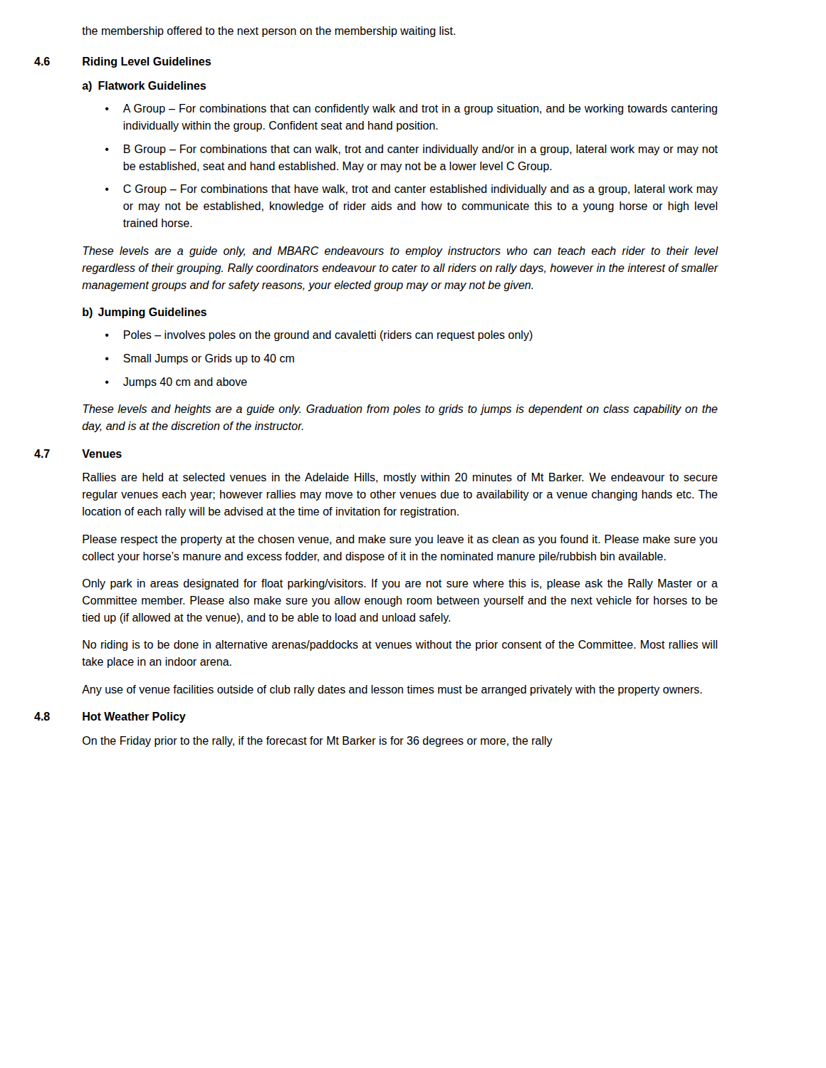the membership offered to the next person on the membership waiting list.
4.6 Riding Level Guidelines
a) Flatwork Guidelines
A Group – For combinations that can confidently walk and trot in a group situation, and be working towards cantering individually within the group. Confident seat and hand position.
B Group – For combinations that can walk, trot and canter individually and/or in a group, lateral work may or may not be established, seat and hand established. May or may not be a lower level C Group.
C Group – For combinations that have walk, trot and canter established individually and as a group, lateral work may or may not be established, knowledge of rider aids and how to communicate this to a young horse or high level trained horse.
These levels are a guide only, and MBARC endeavours to employ instructors who can teach each rider to their level regardless of their grouping. Rally coordinators endeavour to cater to all riders on rally days, however in the interest of smaller management groups and for safety reasons, your elected group may or may not be given.
b) Jumping Guidelines
Poles – involves poles on the ground and cavaletti (riders can request poles only)
Small Jumps or Grids up to 40 cm
Jumps 40 cm and above
These levels and heights are a guide only. Graduation from poles to grids to jumps is dependent on class capability on the day, and is at the discretion of the instructor.
4.7 Venues
Rallies are held at selected venues in the Adelaide Hills, mostly within 20 minutes of Mt Barker. We endeavour to secure regular venues each year; however rallies may move to other venues due to availability or a venue changing hands etc. The location of each rally will be advised at the time of invitation for registration.
Please respect the property at the chosen venue, and make sure you leave it as clean as you found it. Please make sure you collect your horse’s manure and excess fodder, and dispose of it in the nominated manure pile/rubbish bin available.
Only park in areas designated for float parking/visitors. If you are not sure where this is, please ask the Rally Master or a Committee member. Please also make sure you allow enough room between yourself and the next vehicle for horses to be tied up (if allowed at the venue), and to be able to load and unload safely.
No riding is to be done in alternative arenas/paddocks at venues without the prior consent of the Committee. Most rallies will take place in an indoor arena.
Any use of venue facilities outside of club rally dates and lesson times must be arranged privately with the property owners.
4.8 Hot Weather Policy
On the Friday prior to the rally, if the forecast for Mt Barker is for 36 degrees or more, the rally